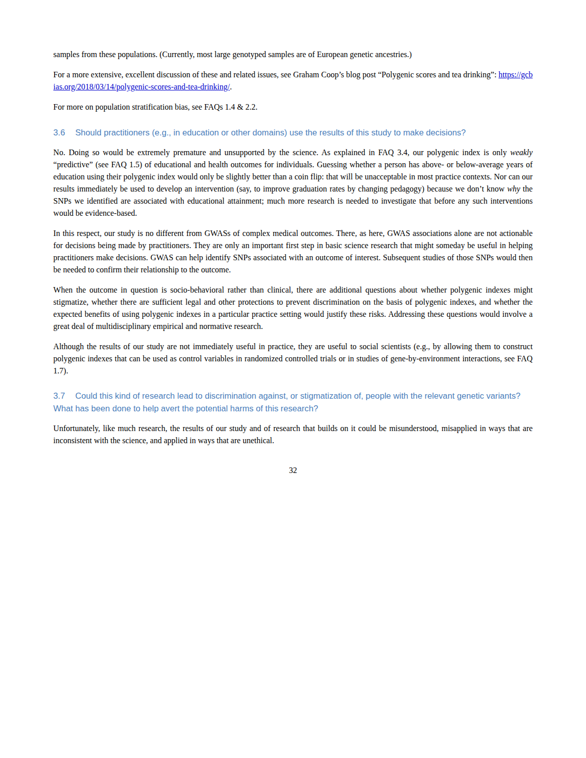samples from these populations. (Currently, most large genotyped samples are of European genetic ancestries.)
For a more extensive, excellent discussion of these and related issues, see Graham Coop’s blog post “Polygenic scores and tea drinking”: https://gcbias.org/2018/03/14/polygenic-scores-and-tea-drinking/.
For more on population stratification bias, see FAQs 1.4 & 2.2.
3.6 Should practitioners (e.g., in education or other domains) use the results of this study to make decisions?
No. Doing so would be extremely premature and unsupported by the science. As explained in FAQ 3.4, our polygenic index is only weakly “predictive” (see FAQ 1.5) of educational and health outcomes for individuals. Guessing whether a person has above- or below-average years of education using their polygenic index would only be slightly better than a coin flip: that will be unacceptable in most practice contexts. Nor can our results immediately be used to develop an intervention (say, to improve graduation rates by changing pedagogy) because we don’t know why the SNPs we identified are associated with educational attainment; much more research is needed to investigate that before any such interventions would be evidence-based.
In this respect, our study is no different from GWASs of complex medical outcomes. There, as here, GWAS associations alone are not actionable for decisions being made by practitioners. They are only an important first step in basic science research that might someday be useful in helping practitioners make decisions. GWAS can help identify SNPs associated with an outcome of interest. Subsequent studies of those SNPs would then be needed to confirm their relationship to the outcome.
When the outcome in question is socio-behavioral rather than clinical, there are additional questions about whether polygenic indexes might stigmatize, whether there are sufficient legal and other protections to prevent discrimination on the basis of polygenic indexes, and whether the expected benefits of using polygenic indexes in a particular practice setting would justify these risks. Addressing these questions would involve a great deal of multidisciplinary empirical and normative research.
Although the results of our study are not immediately useful in practice, they are useful to social scientists (e.g., by allowing them to construct polygenic indexes that can be used as control variables in randomized controlled trials or in studies of gene-by-environment interactions, see FAQ 1.7).
3.7 Could this kind of research lead to discrimination against, or stigmatization of, people with the relevant genetic variants? What has been done to help avert the potential harms of this research?
Unfortunately, like much research, the results of our study and of research that builds on it could be misunderstood, misapplied in ways that are inconsistent with the science, and applied in ways that are unethical.
32